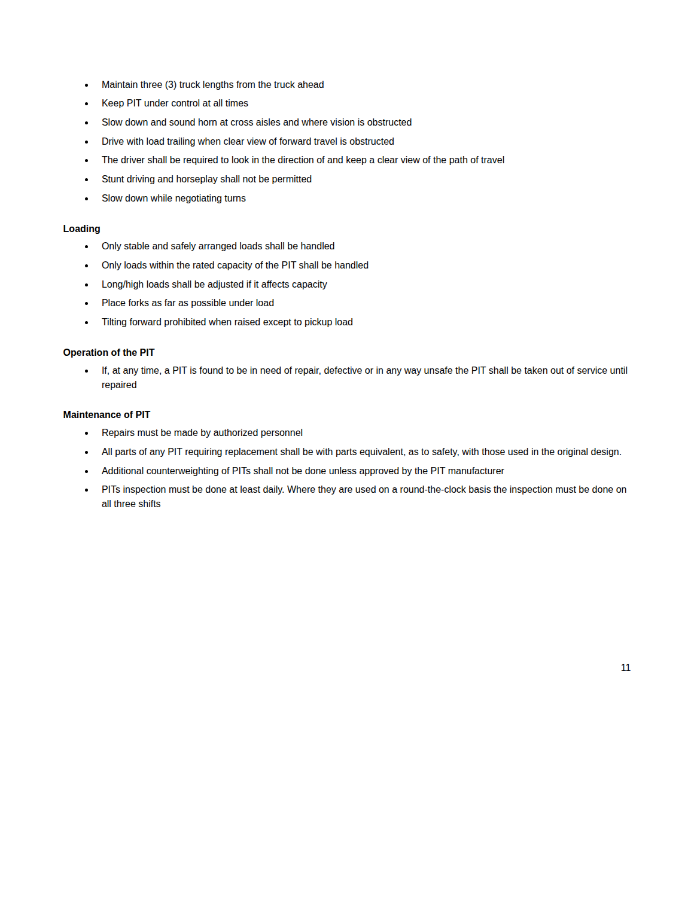Maintain three (3) truck lengths from the truck ahead
Keep PIT under control at all times
Slow down and sound horn at cross aisles and where vision is obstructed
Drive with load trailing when clear view of forward travel is obstructed
The driver shall be required to look in the direction of and keep a clear view of the path of travel
Stunt driving and horseplay shall not be permitted
Slow down while negotiating turns
Loading
Only stable and safely arranged loads shall be handled
Only loads within the rated capacity of the PIT shall be handled
Long/high loads shall be adjusted if it affects capacity
Place forks as far as possible under load
Tilting forward prohibited when raised except to pickup load
Operation of the PIT
If, at any time, a PIT is found to be in need of repair, defective or in any way unsafe the PIT shall be taken out of service until repaired
Maintenance of PIT
Repairs must be made by authorized personnel
All parts of any PIT requiring replacement shall be with parts equivalent, as to safety, with those used in the original design.
Additional counterweighting of PITs shall not be done unless approved by the PIT manufacturer
PITs inspection must be done at least daily. Where they are used on a round-the-clock basis the inspection must be done on all three shifts
11